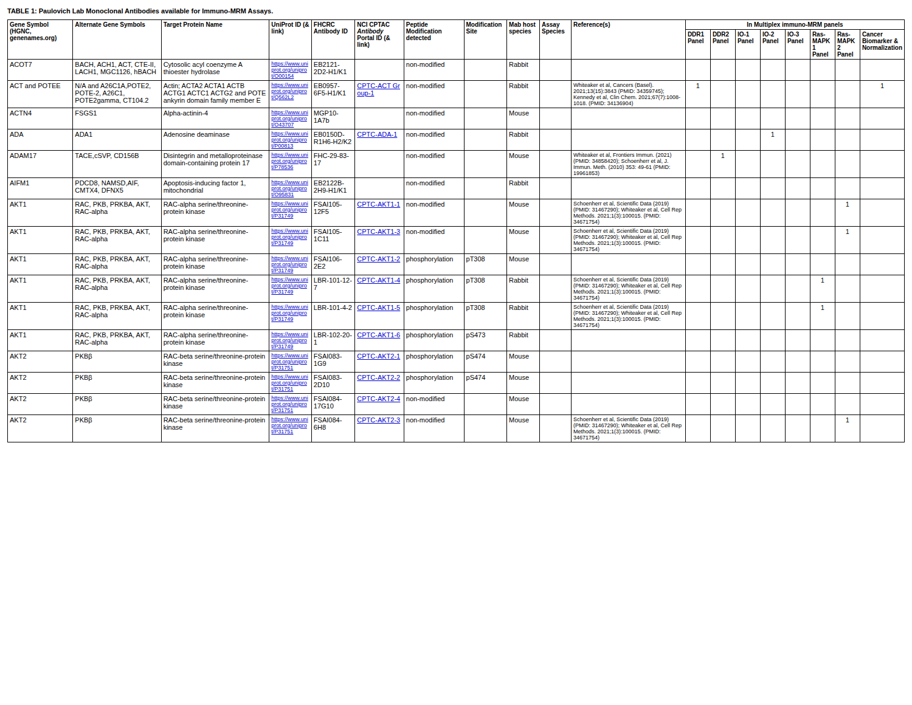TABLE 1: Paulovich Lab Monoclonal Antibodies available for Immuno-MRM Assays.
| Gene Symbol (HGNC, genenames.org) | Alternate Gene Symbols | Target Protein Name | UniProt ID (& link) | FHCRC Antibody ID | NCI CPTAC Antibody Portal ID (& link) | Peptide Modification detected | Modification Site | Mab host species | Assay Species | Reference(s) | In Multiplex immuno-MRM panels |
| --- | --- | --- | --- | --- | --- | --- | --- | --- | --- | --- | --- |
| DDR1 Panel | DDR2 Panel | IO-1 Panel | IO-2 Panel | IO-3 Panel | Ras-MAPK 1 Panel | Ras-MAPK 2 Panel | Cancer Biomarker & Normalization |
| ACOT7 | BACH, ACH1, ACT, CTE-II, LACH1, MGC1126, hBACH | Cytosolic acyl coenzyme A thioester hydrolase | https://www.uniprot.org/uniprot/O00154 | EB2121-2D2-H1/K1 | | non-modified | | Rabbit | | | | | | | | | | |
| ACT and POTEE | N/A and A26C1A,POTE2, POTE-2, A26C1, POTE2gamma, CT104.2 | Actin; ACTA2 ACTA1 ACTB ACTG1 ACTC1 ACTG2 and POTE ankyrin domain family member E | https://www.uniprot.org/uniprot/Q562L2 | EB0957-6F5-H1/K1 | CPTC-ACT Group-1 | non-modified | | Rabbit | | Whiteaker et al, Cancers (Basel). 2021;13(15):3843 (PMID: 34359745); Kennedy et al, Clin Chem. 2021;67(7):1008-1018. (PMID: 34136904) | 1 | | | | | | | 1 |
| ACTN4 | FSGS1 | Alpha-actinin-4 | https://www.uniprot.org/uniprot/O43707 | MGP10-1A7b | | non-modified | | Mouse | | | | | | | | | | |
| ADA | ADA1 | Adenosine deaminase | https://www.uniprot.org/uniprot/P00813 | EB0150D-R1H6-H2/K2 | CPTC-ADA-1 | non-modified | | Rabbit | | | | | | 1 | | | | |
| ADAM17 | TACE,cSVP, CD156B | Disintegrin and metalloproteinase domain-containing protein 17 | https://www.uniprot.org/uniprot/P78536 | FHC-29-83-17 | | non-modified | | Mouse | | Whiteaker et al, Frontiers Immun. (2021) (PMID: 34858420); Schoenherr et al, J. Immun. Meth. (2010) 353: 49-61 (PMID: 19961853) | | 1 | | | | | | |
| AIFM1 | PDCD8, NAMSD,AIF, CMTX4, DFNX5 | Apoptosis-inducing factor 1, mitochondrial | https://www.uniprot.org/uniprot/O95831 | EB2122B-2H9-H1/K1 | | non-modified | | Rabbit | | | | | | | | | | |
| AKT1 | RAC, PKB, PRKBA, AKT, RAC-alpha | RAC-alpha serine/threonine-protein kinase | https://www.uniprot.org/uniprot/P31749 | FSAI105-12F5 | CPTC-AKT1-1 | non-modified | | Mouse | | Schoenherr et al, Scientific Data (2019) (PMID: 31467290); Whiteaker et al, Cell Rep Methods. 2021;1(3):100015. (PMID: 34671754) | | | | | | | 1 | |
| AKT1 | RAC, PKB, PRKBA, AKT, RAC-alpha | RAC-alpha serine/threonine-protein kinase | https://www.uniprot.org/uniprot/P31749 | FSAI105-1C11 | CPTC-AKT1-3 | non-modified | | Mouse | | Schoenherr et al, Scientific Data (2019) (PMID: 31467290); Whiteaker et al, Cell Rep Methods. 2021;1(3):100015. (PMID: 34671754) | | | | | | | 1 | |
| AKT1 | RAC, PKB, PRKBA, AKT, RAC-alpha | RAC-alpha serine/threonine-protein kinase | https://www.uniprot.org/uniprot/P31749 | FSAI106-2E2 | CPTC-AKT1-2 | phosphorylation | pT308 | Mouse | | | | | | | | | | |
| AKT1 | RAC, PKB, PRKBA, AKT, RAC-alpha | RAC-alpha serine/threonine-protein kinase | https://www.uniprot.org/uniprot/P31749 | LBR-101-12-7 | CPTC-AKT1-4 | phosphorylation | pT308 | Rabbit | | Schoenherr et al, Scientific Data (2019) (PMID: 31467290); Whiteaker et al, Cell Rep Methods. 2021;1(3):100015. (PMID: 34671754) | | | | | | 1 | | |
| AKT1 | RAC, PKB, PRKBA, AKT, RAC-alpha | RAC-alpha serine/threonine-protein kinase | https://www.uniprot.org/uniprot/P31749 | LBR-101-4-2 | CPTC-AKT1-5 | phosphorylation | pT308 | Rabbit | | Schoenherr et al, Scientific Data (2019) (PMID: 31467290); Whiteaker et al, Cell Rep Methods. 2021;1(3):100015. (PMID: 34671754) | | | | | | 1 | | |
| AKT1 | RAC, PKB, PRKBA, AKT, RAC-alpha | RAC-alpha serine/threonine-protein kinase | https://www.uniprot.org/uniprot/P31749 | LBR-102-20-1 | CPTC-AKT1-6 | phosphorylation | pS473 | Rabbit | | | | | | | | | | |
| AKT2 | PKBβ | RAC-beta serine/threonine-protein kinase | https://www.uniprot.org/uniprot/P31751 | FSAI083-1G9 | CPTC-AKT2-1 | phosphorylation | pS474 | Mouse | | | | | | | | | | |
| AKT2 | PKBβ | RAC-beta serine/threonine-protein kinase | https://www.uniprot.org/uniprot/P31751 | FSAI083-2D10 | CPTC-AKT2-2 | phosphorylation | pS474 | Mouse | | | | | | | | | | |
| AKT2 | PKBβ | RAC-beta serine/threonine-protein kinase | https://www.uniprot.org/uniprot/P31751 | FSAI084-17G10 | CPTC-AKT2-4 | non-modified | | Mouse | | | | | | | | | | |
| AKT2 | PKBβ | RAC-beta serine/threonine-protein kinase | https://www.uniprot.org/uniprot/P31751 | FSAI084-6H8 | CPTC-AKT2-3 | non-modified | | Mouse | | Schoenherr et al, Scientific Data (2019) (PMID: 31467290); Whiteaker et al, Cell Rep Methods. 2021;1(3):100015. (PMID: 34671754) | | | | | | | 1 | |